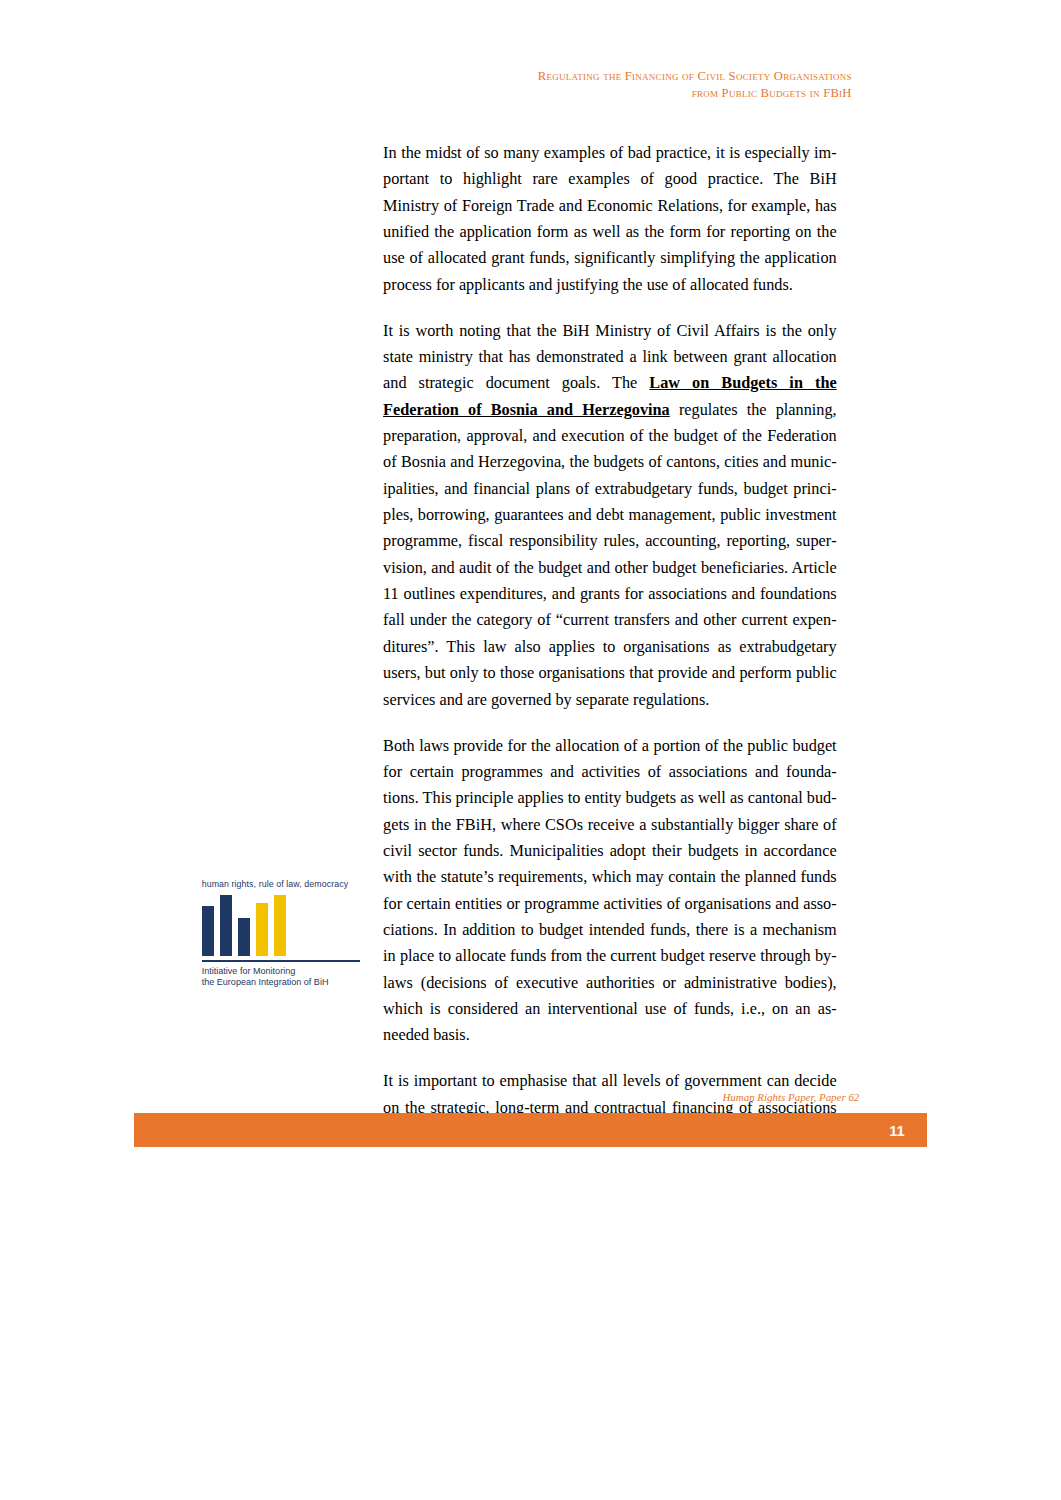Regulating the Financing of Civil Society Organisations
from Public Budgets in FBiH
In the midst of so many examples of bad practice, it is especially important to highlight rare examples of good practice. The BiH Ministry of Foreign Trade and Economic Relations, for example, has unified the application form as well as the form for reporting on the use of allocated grant funds, significantly simplifying the application process for applicants and justifying the use of allocated funds.
It is worth noting that the BiH Ministry of Civil Affairs is the only state ministry that has demonstrated a link between grant allocation and strategic document goals. The Law on Budgets in the Federation of Bosnia and Herzegovina regulates the planning, preparation, approval, and execution of the budget of the Federation of Bosnia and Herzegovina, the budgets of cantons, cities and municipalities, and financial plans of extrabudgetary funds, budget principles, borrowing, guarantees and debt management, public investment programme, fiscal responsibility rules, accounting, reporting, supervision, and audit of the budget and other budget beneficiaries. Article 11 outlines expenditures, and grants for associations and foundations fall under the category of “current transfers and other current expenditures”. This law also applies to organisations as extrabudgetary users, but only to those organisations that provide and perform public services and are governed by separate regulations.
Both laws provide for the allocation of a portion of the public budget for certain programmes and activities of associations and foundations. This principle applies to entity budgets as well as cantonal budgets in the FBiH, where CSOs receive a substantially bigger share of civil sector funds. Municipalities adopt their budgets in accordance with the statute’s requirements, which may contain the planned funds for certain entities or programme activities of organisations and associations. In addition to budget intended funds, there is a mechanism in place to allocate funds from the current budget reserve through by-laws (decisions of executive authorities or administrative bodies), which is considered an interventional use of funds, i.e., on an as-needed basis.
It is important to emphasise that all levels of government can decide on the strategic, long-term and contractual financing of associations and foundations.
human rights, rule of law, democracy
Intitiative for Monitoring
the European Integration of BiH
Human Rights Paper, Paper 62
Initiative for Monitoring the EU Integration of Bosnia and Herzegovina, www.eu-monitoring.ba
11